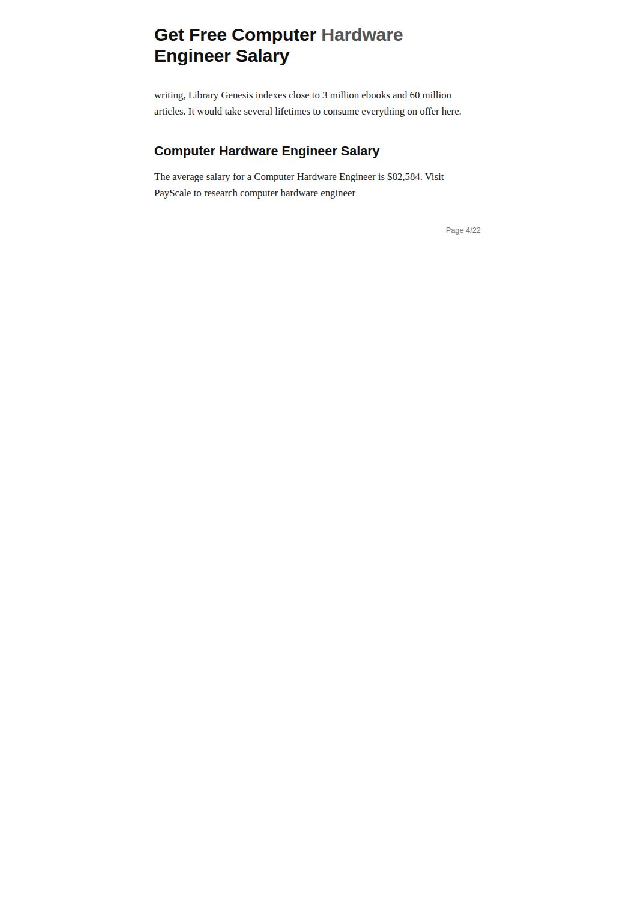Get Free Computer Hardware Engineer Salary
writing, Library Genesis indexes close to 3 million ebooks and 60 million articles. It would take several lifetimes to consume everything on offer here.
Computer Hardware Engineer Salary
The average salary for a Computer Hardware Engineer is $82,584. Visit PayScale to research computer hardware engineer
Page 4/22